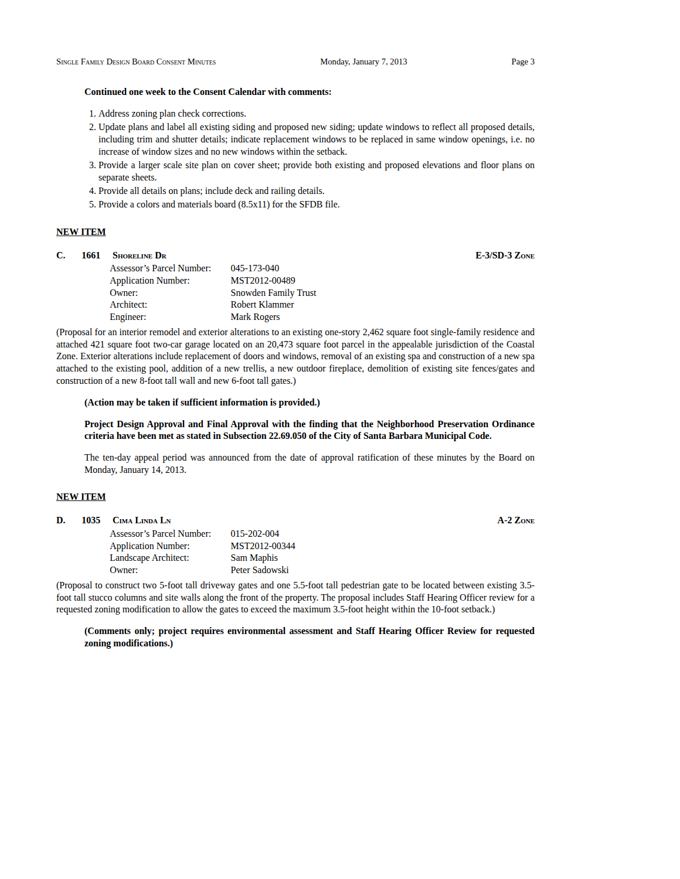Single Family Design Board Consent Minutes
Monday, January 7, 2013
Page 3
Continued one week to the Consent Calendar with comments:
Address zoning plan check corrections.
Update plans and label all existing siding and proposed new siding; update windows to reflect all proposed details, including trim and shutter details; indicate replacement windows to be replaced in same window openings, i.e. no increase of window sizes and no new windows within the setback.
Provide a larger scale site plan on cover sheet; provide both existing and proposed elevations and floor plans on separate sheets.
Provide all details on plans; include deck and railing details.
Provide a colors and materials board (8.5x11) for the SFDB file.
NEW ITEM
C. 1661 Shoreline Dr
E-3/SD-3 Zone
| Assessor’s Parcel Number: | 045-173-040 |
| Application Number: | MST2012-00489 |
| Owner: | Snowden Family Trust |
| Architect: | Robert Klammer |
| Engineer: | Mark Rogers |
(Proposal for an interior remodel and exterior alterations to an existing one-story 2,462 square foot single-family residence and attached 421 square foot two-car garage located on an 20,473 square foot parcel in the appealable jurisdiction of the Coastal Zone. Exterior alterations include replacement of doors and windows, removal of an existing spa and construction of a new spa attached to the existing pool, addition of a new trellis, a new outdoor fireplace, demolition of existing site fences/gates and construction of a new 8-foot tall wall and new 6-foot tall gates.)
(Action may be taken if sufficient information is provided.)
Project Design Approval and Final Approval with the finding that the Neighborhood Preservation Ordinance criteria have been met as stated in Subsection 22.69.050 of the City of Santa Barbara Municipal Code.
The ten-day appeal period was announced from the date of approval ratification of these minutes by the Board on Monday, January 14, 2013.
NEW ITEM
D. 1035 Cima Linda Ln
A-2 Zone
| Assessor’s Parcel Number: | 015-202-004 |
| Application Number: | MST2012-00344 |
| Landscape Architect: | Sam Maphis |
| Owner: | Peter Sadowski |
(Proposal to construct two 5-foot tall driveway gates and one 5.5-foot tall pedestrian gate to be located between existing 3.5-foot tall stucco columns and site walls along the front of the property. The proposal includes Staff Hearing Officer review for a requested zoning modification to allow the gates to exceed the maximum 3.5-foot height within the 10-foot setback.)
(Comments only; project requires environmental assessment and Staff Hearing Officer Review for requested zoning modifications.)